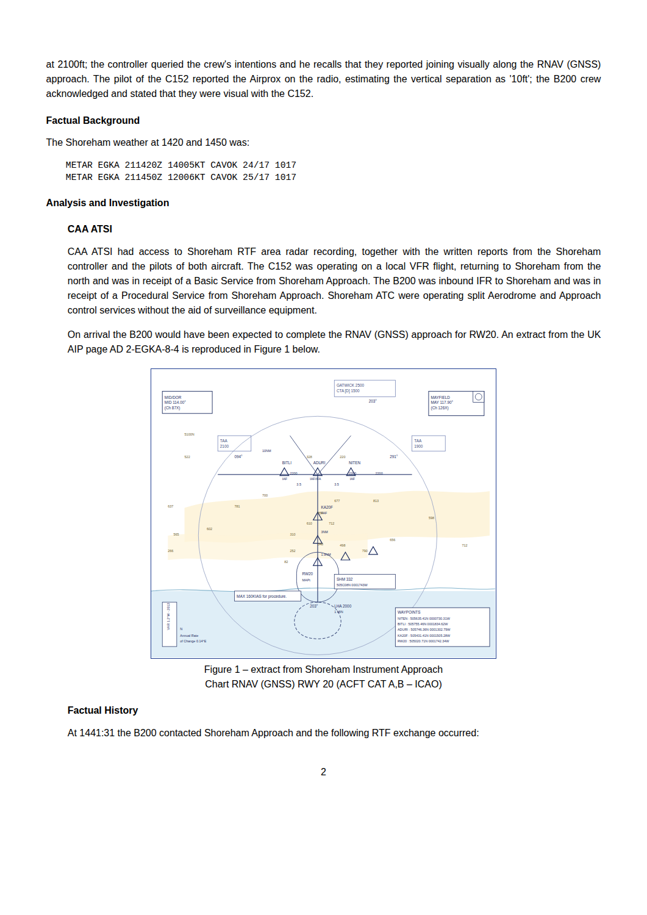at 2100ft; the controller queried the crew's intentions and he recalls that they reported joining visually along the RNAV (GNSS) approach. The pilot of the C152 reported the Airprox on the radio, estimating the vertical separation as '10ft'; the B200 crew acknowledged and stated that they were visual with the C152.
Factual Background
The Shoreham weather at 1420 and 1450 was:
METAR EGKA 211420Z 14005KT CAVOK 24/17 1017
METAR EGKA 211450Z 12006KT CAVOK 25/17 1017
Analysis and Investigation
CAA ATSI
CAA ATSI had access to Shoreham RTF area radar recording, together with the written reports from the Shoreham controller and the pilots of both aircraft. The C152 was operating on a local VFR flight, returning to Shoreham from the north and was in receipt of a Basic Service from Shoreham Approach. The B200 was inbound IFR to Shoreham and was in receipt of a Procedural Service from Shoreham Approach. Shoreham ATC were operating split Aerodrome and Approach control services without the aid of surveillance equipment.
On arrival the B200 would have been expected to complete the RNAV (GNSS) approach for RW20. An extract from the UK AIP page AD 2-EGKA-8-4 is reproduced in Figure 1 below.
MID/DOR MID 114.00° (Ch 87X) MAYFIELD MAY 117.90° (Ch 126X) GATWICK 2500 CTA [D] 1500 TAA 2100 TAA 1900 BITLI IAF ADURI IAF/IFA NITEN IAF KA20F FAF 3NM 1.9NM RW20 MAPt 094° 291° 203° 203° 2200 2200 2200 10NM 3.5 3.5 5100N 522 637 565 602 781 700 677 813 598 712 656 790 498 348 310 252 82 610 712 854 266 328 220 SHM 332 505C08N 0001743W MAX 160KIAS for procedure. LHA 2000 1 MIN WAYPOINTS NITEN : 505635.41N 0000730.31W BITLI : 505755.46N 0001834.62W ADURI : 505746.36N 0001302.79W KA20F : 505431.41N 0001505.28W RW20 : 505020.71N 0001742.34W VAR 1.2°W - 2013 N Annual Rate of Change 0.14°E
Figure 1 – extract from Shoreham Instrument Approach
Chart RNAV (GNSS) RWY 20 (ACFT CAT A,B – ICAO)
Factual History
At 1441:31 the B200 contacted Shoreham Approach and the following RTF exchange occurred:
2